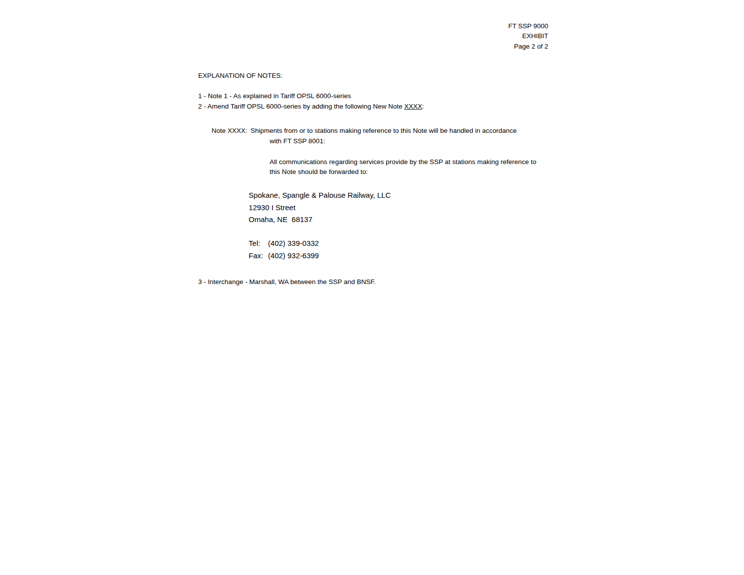FT SSP 9000
EXHIBIT
Page 2 of 2
EXPLANATION OF NOTES:
1 - Note 1 - As explained in Tariff OPSL 6000-series
2 - Amend Tariff OPSL 6000-series by adding the following New Note XXXX:
Note XXXX: Shipments from or to stations making reference to this Note will be handled in accordance
with FT SSP 8001:
All communications regarding services provide by the SSP at stations making reference to this Note should be forwarded to:
Spokane, Spangle & Palouse Railway, LLC
12930 I Street
Omaha, NE 68137
Tel:(402) 339-0332
Fax:(402) 932-6399
3 - Interchange - Marshall, WA between the SSP and BNSF.